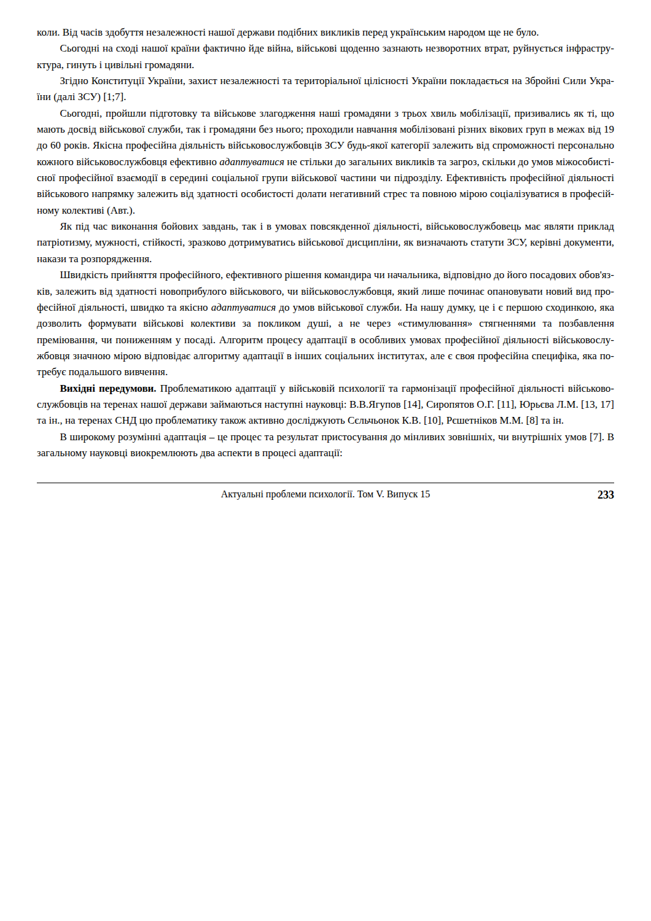коли. Від часів здобуття незалежності нашої держави подібних викликів перед українським народом ще не було.
Сьогодні на сході нашої країни фактично йде війна, військові щоденно зазнають незворотних втрат, руйнується інфраструктура, гинуть і цивільні громадяни.
Згідно Конституції України, захист незалежності та територіальної цілісності України покладається на Збройні Сили України (далі ЗСУ) [1;7].
Сьогодні, пройшли підготовку та військове злагодження наші громадяни з трьох хвиль мобілізації, призивались як ті, що мають досвід військової служби, так і громадяни без нього; проходили навчання мобілізовані різних вікових груп в межах від 19 до 60 років. Якісна професійна діяльність військовослужбовців ЗСУ будь-якої категорії залежить від спроможності персонально кожного військовослужбовця ефективно адаптуватися не стільки до загальних викликів та загроз, скільки до умов міжособистісної професійної взаємодії в середині соціальної групи військової частини чи підрозділу. Ефективність професійної діяльності військового напрямку залежить від здатності особистості долати негативний стрес та повною мірою соціалізуватися в професійному колективі (Авт.).
Як під час виконання бойових завдань, так і в умовах повсякденної діяльності, військовослужбовець має являти приклад патріотизму, мужності, стійкості, зразково дотримуватись військової дисципліни, як визначають статути ЗСУ, керівні документи, накази та розпорядження.
Швидкість прийняття професійного, ефективного рішення командира чи начальника, відповідно до його посадових обов'язків, залежить від здатності новоприбулого військового, чи військовослужбовця, який лише починає опановувати новий вид професійної діяльності, швидко та якісно адаптуватися до умов військової служби. На нашу думку, це і є першою сходинкою, яка дозволить формувати військові колективи за покликом душі, а не через «стимулювання» стягненнями та позбавлення премiювання, чи пониженням у посаді. Алгоритм процесу адаптації в особливих умовах професійної діяльності військовослужбовця значною мірою відповідає алгоритму адаптації в інших соціальних інститутах, але є своя професійна специфіка, яка потребує подальшого вивчення.
Вихідні передумови. Проблематикою адаптації у військовій психології та гармонізації професійної діяльності військовослужбовців на теренах нашої держави займаються наступні науковці: В.В.Ягупов [14], Сиропятов О.Г. [11], Юрьєва Л.М. [13, 17] та ін., на теренах СНД цю проблематику також активно досліджують Сєльчьонок К.В. [10], Рєшетніков М.М. [8] та ін.
В широкому розумінні адаптація – це процес та результат пристосування до мінливих зовнішніх, чи внутрішніх умов [7]. В загальному науковці виокремлюють два аспекти в процесі адаптації:
Актуальні проблеми психології. Том V. Випуск 15 233